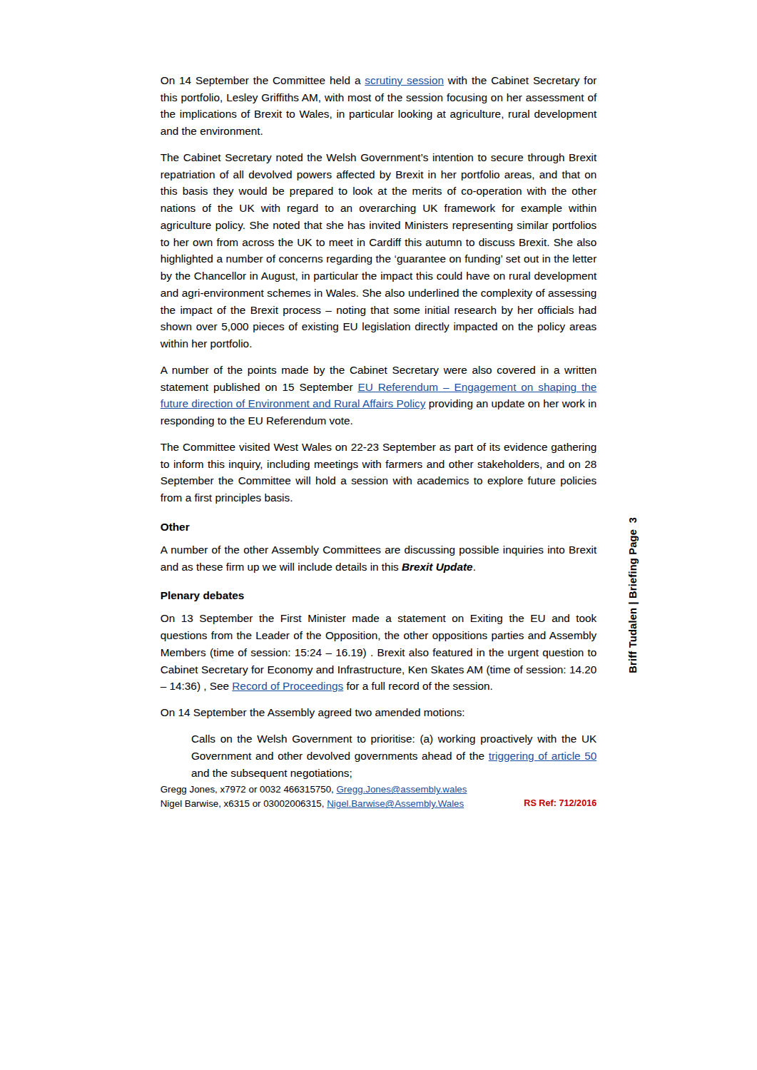On 14 September the Committee held a scrutiny session with the Cabinet Secretary for this portfolio, Lesley Griffiths AM, with most of the session focusing on her assessment of the implications of Brexit to Wales, in particular looking at agriculture, rural development and the environment.
The Cabinet Secretary noted the Welsh Government’s intention to secure through Brexit repatriation of all devolved powers affected by Brexit in her portfolio areas, and that on this basis they would be prepared to look at the merits of co-operation with the other nations of the UK with regard to an overarching UK framework for example within agriculture policy. She noted that she has invited Ministers representing similar portfolios to her own from across the UK to meet in Cardiff this autumn to discuss Brexit. She also highlighted a number of concerns regarding the ‘guarantee on funding’ set out in the letter by the Chancellor in August, in particular the impact this could have on rural development and agri-environment schemes in Wales. She also underlined the complexity of assessing the impact of the Brexit process – noting that some initial research by her officials had shown over 5,000 pieces of existing EU legislation directly impacted on the policy areas within her portfolio.
A number of the points made by the Cabinet Secretary were also covered in a written statement published on 15 September EU Referendum – Engagement on shaping the future direction of Environment and Rural Affairs Policy providing an update on her work in responding to the EU Referendum vote.
The Committee visited West Wales on 22-23 September as part of its evidence gathering to inform this inquiry, including meetings with farmers and other stakeholders, and on 28 September the Committee will hold a session with academics to explore future policies from a first principles basis.
Other
A number of the other Assembly Committees are discussing possible inquiries into Brexit and as these firm up we will include details in this Brexit Update.
Plenary debates
On 13 September the First Minister made a statement on Exiting the EU and took questions from the Leader of the Opposition, the other oppositions parties and Assembly Members (time of session: 15:24 – 16.19) . Brexit also featured in the urgent question to Cabinet Secretary for Economy and Infrastructure, Ken Skates AM (time of session: 14.20 – 14:36) , See Record of Proceedings for a full record of the session.
On 14 September the Assembly agreed two amended motions:
Calls on the Welsh Government to prioritise: (a) working proactively with the UK Government and other devolved governments ahead of the triggering of article 50 and the subsequent negotiations;
Briff Tudalen | Briefing Page 3
Gregg Jones, x7972 or 0032 466315750, Gregg.Jones@assembly.wales
Nigel Barwise, x6315 or 03002006315, Nigel.Barwise@Assembly.Wales
RS Ref: 712/2016